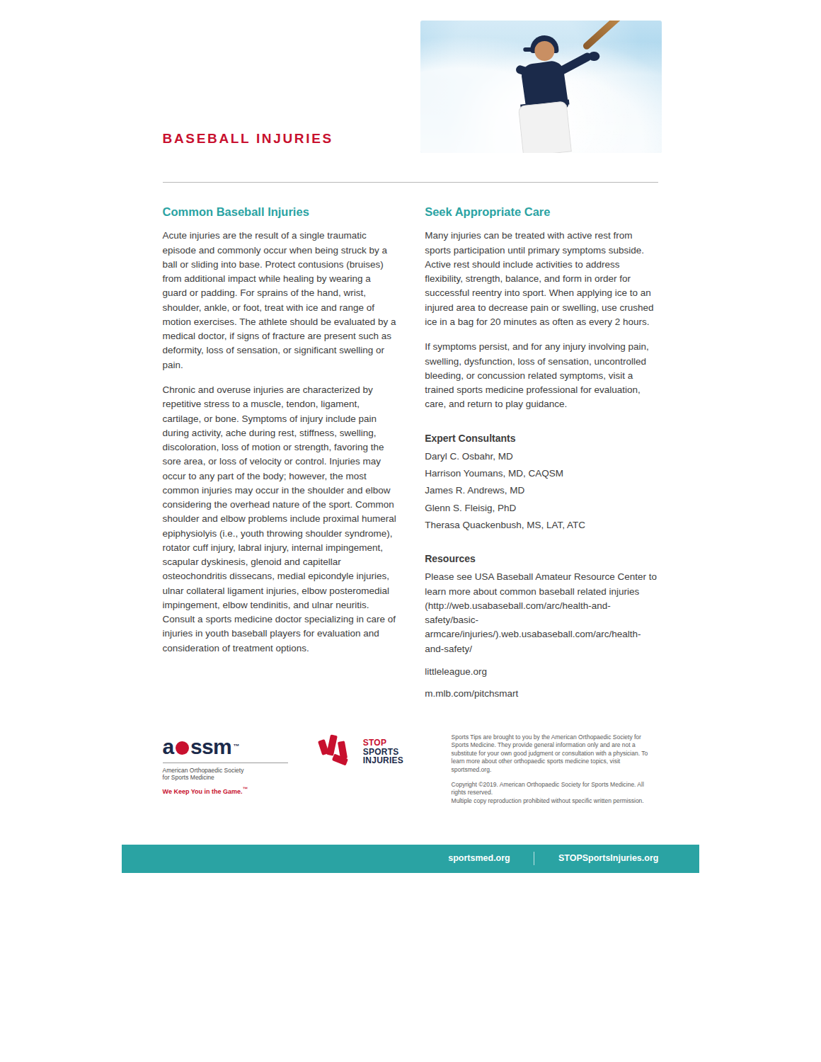Baseball Injuries
Common Baseball Injuries
Acute injuries are the result of a single traumatic episode and commonly occur when being struck by a ball or sliding into base. Protect contusions (bruises) from additional impact while healing by wearing a guard or padding. For sprains of the hand, wrist, shoulder, ankle, or foot, treat with ice and range of motion exercises. The athlete should be evaluated by a medical doctor, if signs of fracture are present such as deformity, loss of sensation, or significant swelling or pain.
Chronic and overuse injuries are characterized by repetitive stress to a muscle, tendon, ligament, cartilage, or bone. Symptoms of injury include pain during activity, ache during rest, stiffness, swelling, discoloration, loss of motion or strength, favoring the sore area, or loss of velocity or control. Injuries may occur to any part of the body; however, the most common injuries may occur in the shoulder and elbow considering the overhead nature of the sport. Common shoulder and elbow problems include proximal humeral epiphysiolyis (i.e., youth throwing shoulder syndrome), rotator cuff injury, labral injury, internal impingement, scapular dyskinesis, glenoid and capitellar osteochondritis dissecans, medial epicondyle injuries, ulnar collateral ligament injuries, elbow posteromedial impingement, elbow tendinitis, and ulnar neuritis. Consult a sports medicine doctor specializing in care of injuries in youth baseball players for evaluation and consideration of treatment options.
Seek Appropriate Care
Many injuries can be treated with active rest from sports participation until primary symptoms subside. Active rest should include activities to address flexibility, strength, balance, and form in order for successful reentry into sport. When applying ice to an injured area to decrease pain or swelling, use crushed ice in a bag for 20 minutes as often as every 2 hours.
If symptoms persist, and for any injury involving pain, swelling, dysfunction, loss of sensation, uncontrolled bleeding, or concussion related symptoms, visit a trained sports medicine professional for evaluation, care, and return to play guidance.
Expert Consultants
Daryl C. Osbahr, MD
Harrison Youmans, MD, CAQSM
James R. Andrews, MD
Glenn S. Fleisig, PhD
Therasa Quackenbush, MS, LAT, ATC
Resources
Please see USA Baseball Amateur Resource Center to learn more about common baseball related injuries (http://web.usabaseball.com/arc/health-and-safety/basic-armcare/injuries/).web.usabaseball.com/arc/health-and-safety/
littleleague.org
m.mlb.com/pitchsmart
a ssm™
American Orthopaedic Society
for Sports Medicine
We Keep You in the Game.™
STOP
SPORTS
INJURIES
Sports Tips are brought to you by the American Orthopaedic Society for Sports Medicine. They provide general information only and are not a substitute for your own good judgment or consultation with a physician. To learn more about other orthopaedic sports medicine topics, visit sportsmed.org.
Copyright ©2019. American Orthopaedic Society for Sports Medicine. All rights reserved.
Multiple copy reproduction prohibited without specific written permission.
sportsmed.org STOPSportsInjuries.org